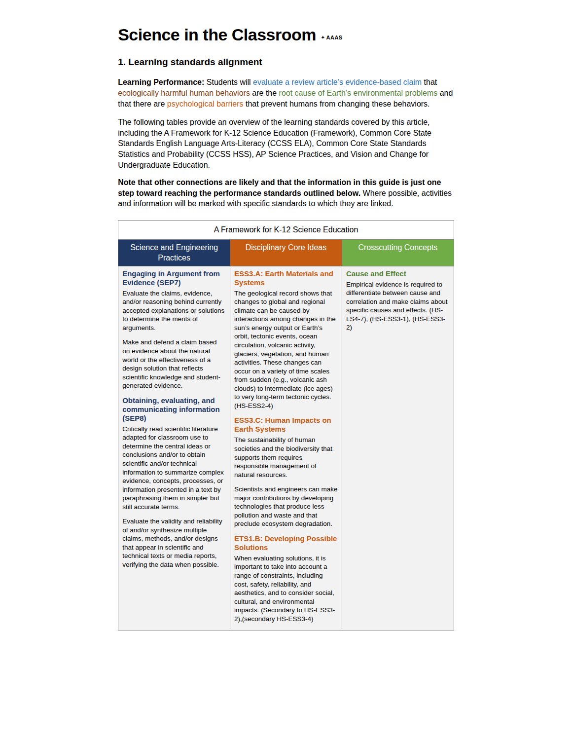Science in the Classroom AAAS
1. Learning standards alignment
Learning Performance: Students will evaluate a review article’s evidence-based claim that ecologically harmful human behaviors are the root cause of Earth’s environmental problems and that there are psychological barriers that prevent humans from changing these behaviors.
The following tables provide an overview of the learning standards covered by this article, including the A Framework for K-12 Science Education (Framework), Common Core State Standards English Language Arts-Literacy (CCSS ELA), Common Core State Standards Statistics and Probability (CCSS HSS), AP Science Practices, and Vision and Change for Undergraduate Education.
Note that other connections are likely and that the information in this guide is just one step toward reaching the performance standards outlined below. Where possible, activities and information will be marked with specific standards to which they are linked.
A Framework for K-12 Science Education
| Science and Engineering Practices | Disciplinary Core Ideas | Crosscutting Concepts |
| --- | --- | --- |
| Engaging in Argument from Evidence (SEP7) Evaluate the claims, evidence, and/or reasoning behind currently accepted explanations or solutions to determine the merits of arguments. Make and defend a claim based on evidence about the natural world or the effectiveness of a design solution that reflects scientific knowledge and student-generated evidence. Obtaining, evaluating, and communicating information (SEP8) Critically read scientific literature adapted for classroom use to determine the central ideas or conclusions and/or to obtain scientific and/or technical information to summarize complex evidence, concepts, processes, or information presented in a text by paraphrasing them in simpler but still accurate terms. Evaluate the validity and reliability of and/or synthesize multiple claims, methods, and/or designs that appear in scientific and technical texts or media reports, verifying the data when possible. | ESS3.A: Earth Materials and Systems The geological record shows that changes to global and regional climate can be caused by interactions among changes in the sun’s energy output or Earth’s orbit, tectonic events, ocean circulation, volcanic activity, glaciers, vegetation, and human activities. These changes can occur on a variety of time scales from sudden (e.g., volcanic ash clouds) to intermediate (ice ages) to very long-term tectonic cycles. (HS-ESS2-4) ESS3.C: Human Impacts on Earth Systems The sustainability of human societies and the biodiversity that supports them requires responsible management of natural resources. Scientists and engineers can make major contributions by developing technologies that produce less pollution and waste and that preclude ecosystem degradation. ETS1.B: Developing Possible Solutions When evaluating solutions, it is important to take into account a range of constraints, including cost, safety, reliability, and aesthetics, and to consider social, cultural, and environmental impacts. (Secondary to HS-ESS3-2),(secondary HS-ESS3-4) | Cause and Effect Empirical evidence is required to differentiate between cause and correlation and make claims about specific causes and effects. (HS-LS4-7), (HS-ESS3-1), (HS-ESS3-2) |